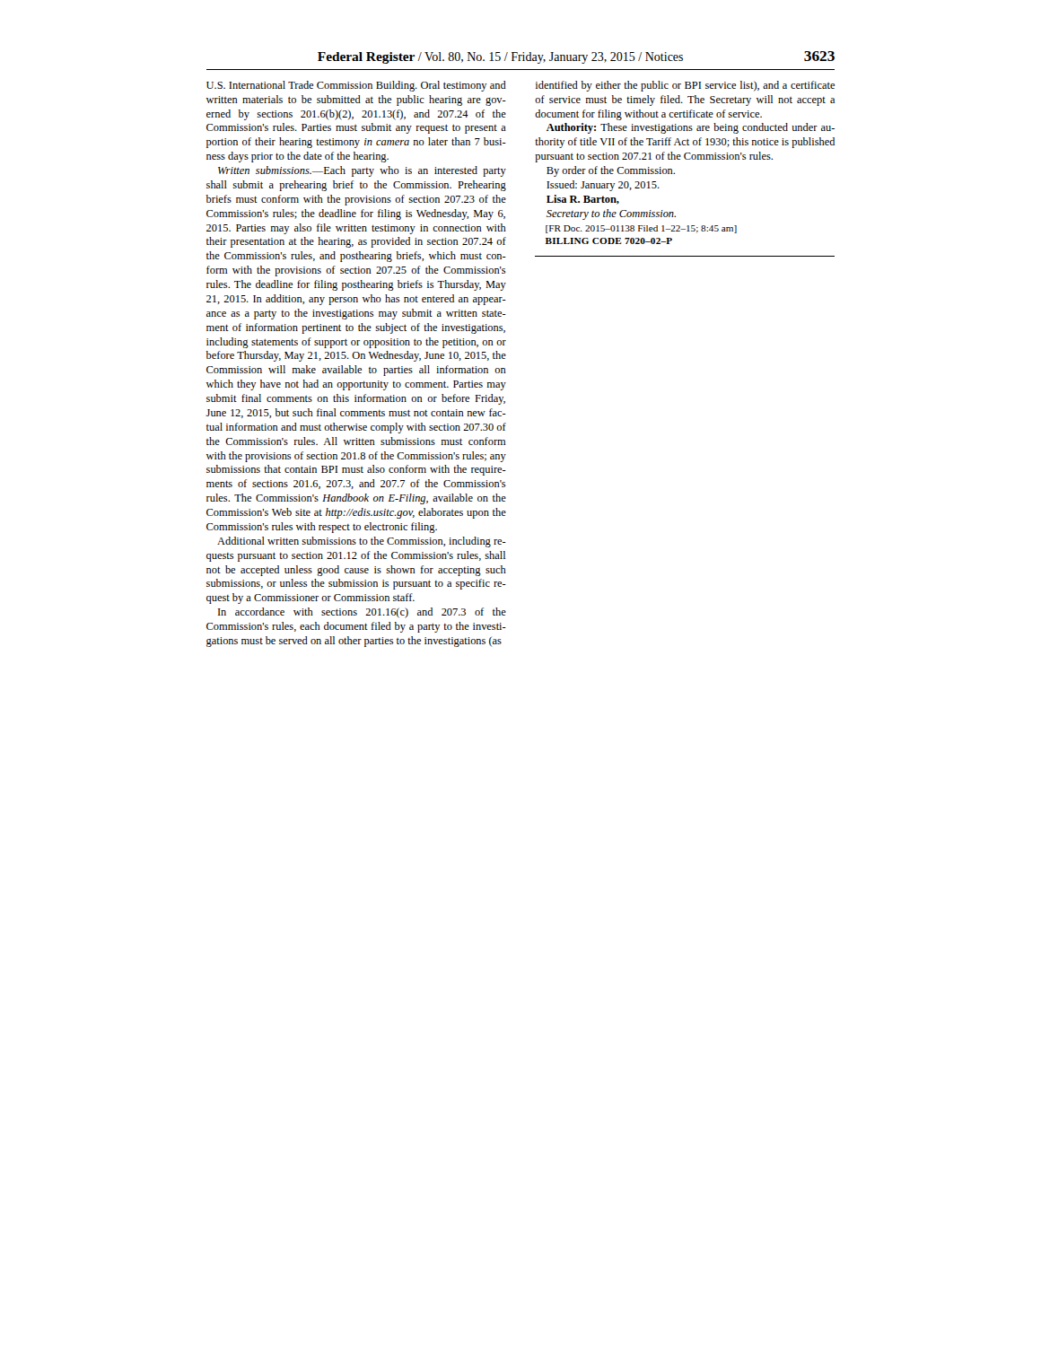Federal Register / Vol. 80, No. 15 / Friday, January 23, 2015 / Notices
3623
U.S. International Trade Commission Building. Oral testimony and written materials to be submitted at the public hearing are governed by sections 201.6(b)(2), 201.13(f), and 207.24 of the Commission's rules. Parties must submit any request to present a portion of their hearing testimony in camera no later than 7 business days prior to the date of the hearing.
Written submissions.—Each party who is an interested party shall submit a prehearing brief to the Commission. Prehearing briefs must conform with the provisions of section 207.23 of the Commission's rules; the deadline for filing is Wednesday, May 6, 2015. Parties may also file written testimony in connection with their presentation at the hearing, as provided in section 207.24 of the Commission's rules, and posthearing briefs, which must conform with the provisions of section 207.25 of the Commission's rules. The deadline for filing posthearing briefs is Thursday, May 21, 2015. In addition, any person who has not entered an appearance as a party to the investigations may submit a written statement of information pertinent to the subject of the investigations, including statements of support or opposition to the petition, on or before Thursday, May 21, 2015. On Wednesday, June 10, 2015, the Commission will make available to parties all information on which they have not had an opportunity to comment. Parties may submit final comments on this information on or before Friday, June 12, 2015, but such final comments must not contain new factual information and must otherwise comply with section 207.30 of the Commission's rules. All written submissions must conform with the provisions of section 201.8 of the Commission's rules; any submissions that contain BPI must also conform with the requirements of sections 201.6, 207.3, and 207.7 of the Commission's rules. The Commission's Handbook on E-Filing, available on the Commission's Web site at http://edis.usitc.gov, elaborates upon the Commission's rules with respect to electronic filing.
Additional written submissions to the Commission, including requests pursuant to section 201.12 of the Commission's rules, shall not be accepted unless good cause is shown for accepting such submissions, or unless the submission is pursuant to a specific request by a Commissioner or Commission staff.
In accordance with sections 201.16(c) and 207.3 of the Commission's rules, each document filed by a party to the investigations must be served on all other parties to the investigations (as
identified by either the public or BPI service list), and a certificate of service must be timely filed. The Secretary will not accept a document for filing without a certificate of service.
Authority: These investigations are being conducted under authority of title VII of the Tariff Act of 1930; this notice is published pursuant to section 207.21 of the Commission's rules.
By order of the Commission.
Issued: January 20, 2015.
Lisa R. Barton,
Secretary to the Commission.
[FR Doc. 2015–01138 Filed 1–22–15; 8:45 am]
BILLING CODE 7020–02–P